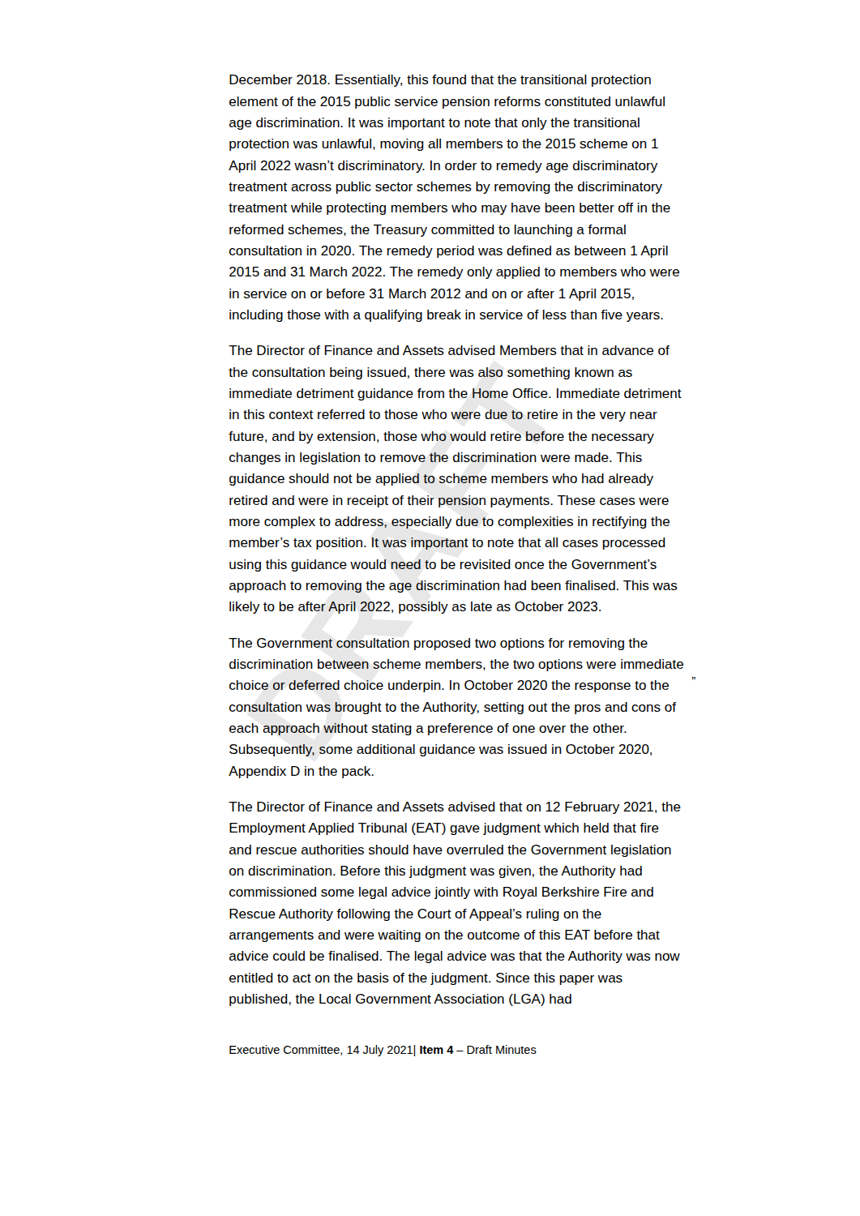DRAFT
”
December 2018. Essentially, this found that the transitional protection element of the 2015 public service pension reforms constituted unlawful age discrimination. It was important to note that only the transitional protection was unlawful, moving all members to the 2015 scheme on 1 April 2022 wasn’t discriminatory. In order to remedy age discriminatory treatment across public sector schemes by removing the discriminatory treatment while protecting members who may have been better off in the reformed schemes, the Treasury committed to launching a formal consultation in 2020. The remedy period was defined as between 1 April 2015 and 31 March 2022. The remedy only applied to members who were in service on or before 31 March 2012 and on or after 1 April 2015, including those with a qualifying break in service of less than five years.
The Director of Finance and Assets advised Members that in advance of the consultation being issued, there was also something known as immediate detriment guidance from the Home Office. Immediate detriment in this context referred to those who were due to retire in the very near future, and by extension, those who would retire before the necessary changes in legislation to remove the discrimination were made. This guidance should not be applied to scheme members who had already retired and were in receipt of their pension payments. These cases were more complex to address, especially due to complexities in rectifying the member’s tax position. It was important to note that all cases processed using this guidance would need to be revisited once the Government’s approach to removing the age discrimination had been finalised. This was likely to be after April 2022, possibly as late as October 2023.
The Government consultation proposed two options for removing the discrimination between scheme members, the two options were immediate choice or deferred choice underpin. In October 2020 the response to the consultation was brought to the Authority, setting out the pros and cons of each approach without stating a preference of one over the other. Subsequently, some additional guidance was issued in October 2020, Appendix D in the pack.
The Director of Finance and Assets advised that on 12 February 2021, the Employment Applied Tribunal (EAT) gave judgment which held that fire and rescue authorities should have overruled the Government legislation on discrimination. Before this judgment was given, the Authority had commissioned some legal advice jointly with Royal Berkshire Fire and Rescue Authority following the Court of Appeal’s ruling on the arrangements and were waiting on the outcome of this EAT before that advice could be finalised. The legal advice was that the Authority was now entitled to act on the basis of the judgment. Since this paper was published, the Local Government Association (LGA) had
Executive Committee, 14 July 2021| Item 4 – Draft Minutes